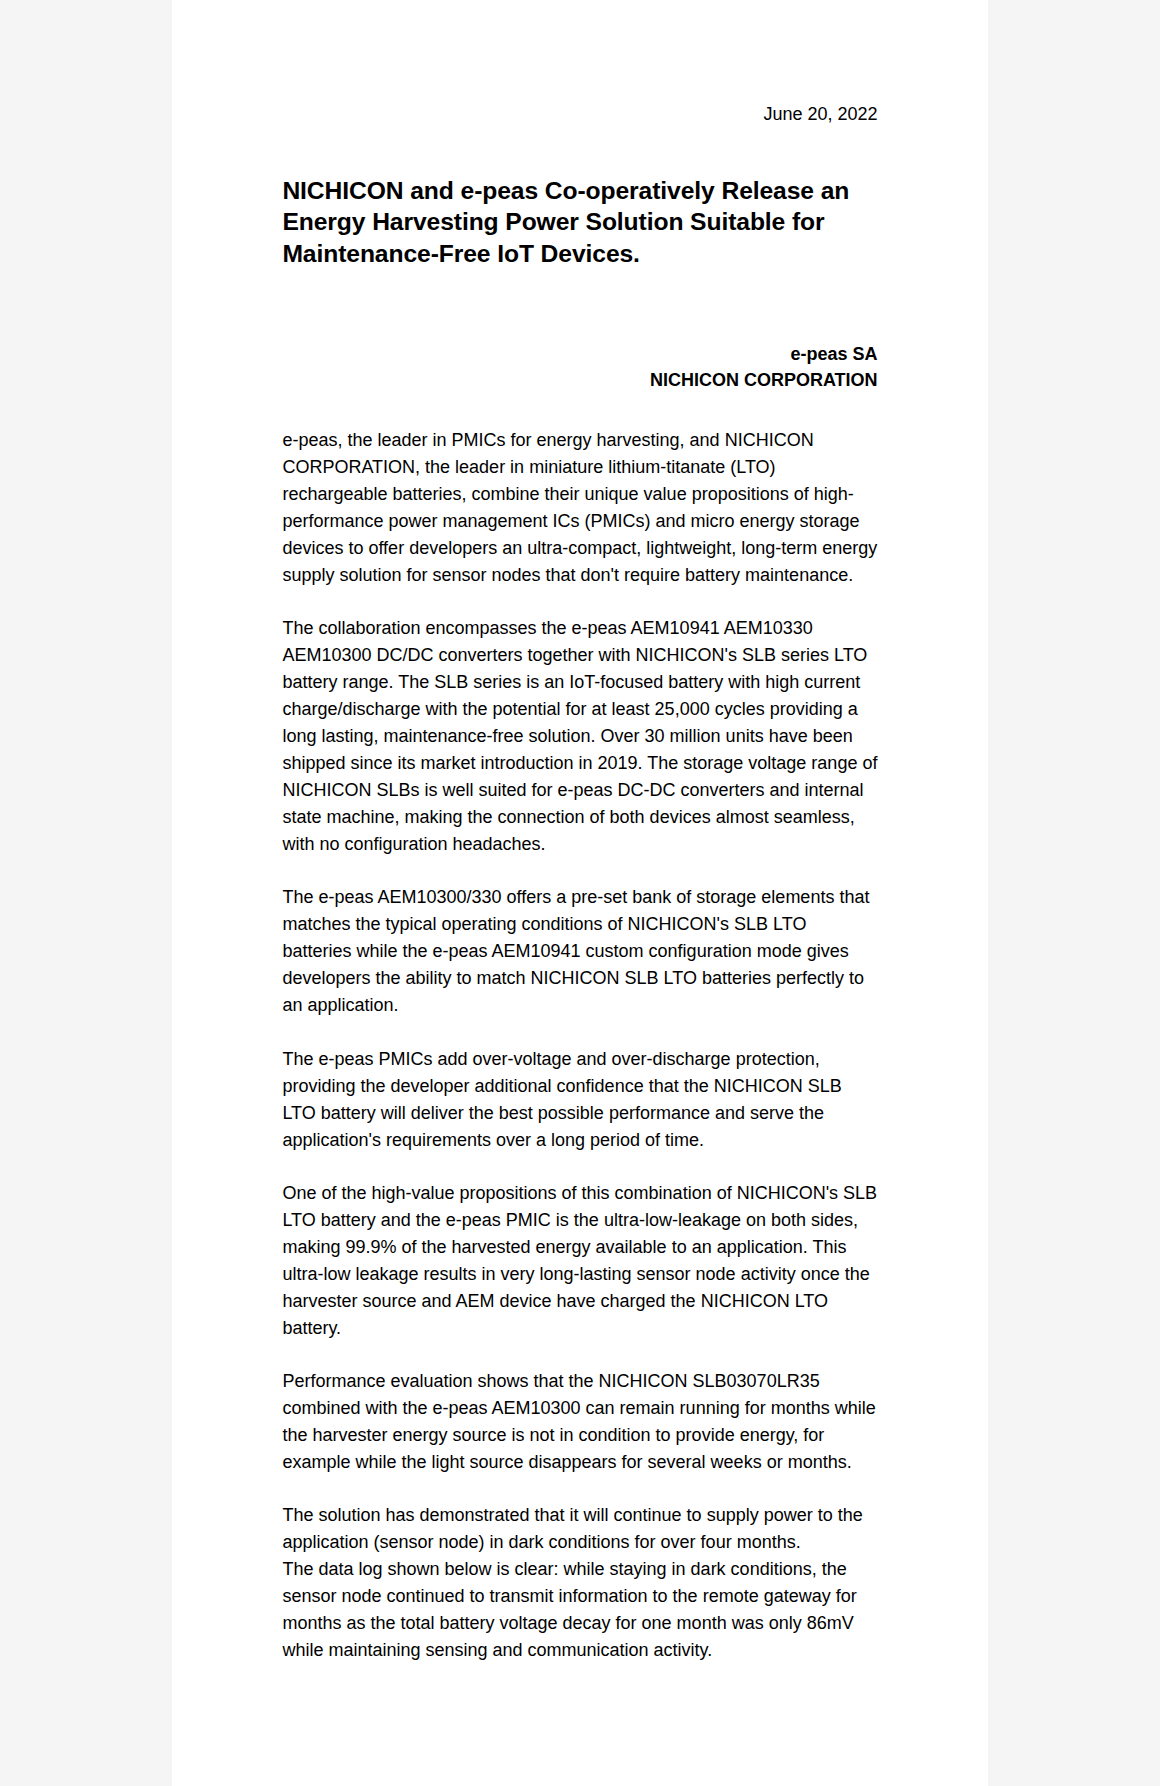June 20, 2022
NICHICON and e-peas Co-operatively Release an Energy Harvesting Power Solution Suitable for Maintenance-Free IoT Devices.
e-peas SA
NICHICON CORPORATION
e-peas, the leader in PMICs for energy harvesting, and NICHICON CORPORATION, the leader in miniature lithium-titanate (LTO) rechargeable batteries, combine their unique value propositions of high-performance power management ICs (PMICs) and micro energy storage devices to offer developers an ultra-compact, lightweight, long-term energy supply solution for sensor nodes that don't require battery maintenance.
The collaboration encompasses the e-peas AEM10941 AEM10330 AEM10300 DC/DC converters together with NICHICON's SLB series LTO battery range. The SLB series is an IoT-focused battery with high current charge/discharge with the potential for at least 25,000 cycles providing a long lasting, maintenance-free solution. Over 30 million units have been shipped since its market introduction in 2019. The storage voltage range of NICHICON SLBs is well suited for e-peas DC-DC converters and internal state machine, making the connection of both devices almost seamless, with no configuration headaches.
The e-peas AEM10300/330 offers a pre-set bank of storage elements that matches the typical operating conditions of NICHICON's SLB LTO batteries while the e-peas AEM10941 custom configuration mode gives developers the ability to match NICHICON SLB LTO batteries perfectly to an application.
The e-peas PMICs add over-voltage and over-discharge protection, providing the developer additional confidence that the NICHICON SLB LTO battery will deliver the best possible performance and serve the application's requirements over a long period of time.
One of the high-value propositions of this combination of NICHICON's SLB LTO battery and the e-peas PMIC is the ultra-low-leakage on both sides, making 99.9% of the harvested energy available to an application. This ultra-low leakage results in very long-lasting sensor node activity once the harvester source and AEM device have charged the NICHICON LTO battery.
Performance evaluation shows that the NICHICON SLB03070LR35 combined with the e-peas AEM10300 can remain running for months while the harvester energy source is not in condition to provide energy, for example while the light source disappears for several weeks or months.
The solution has demonstrated that it will continue to supply power to the application (sensor node) in dark conditions for over four months.
The data log shown below is clear: while staying in dark conditions, the sensor node continued to transmit information to the remote gateway for months as the total battery voltage decay for one month was only 86mV while maintaining sensing and communication activity.